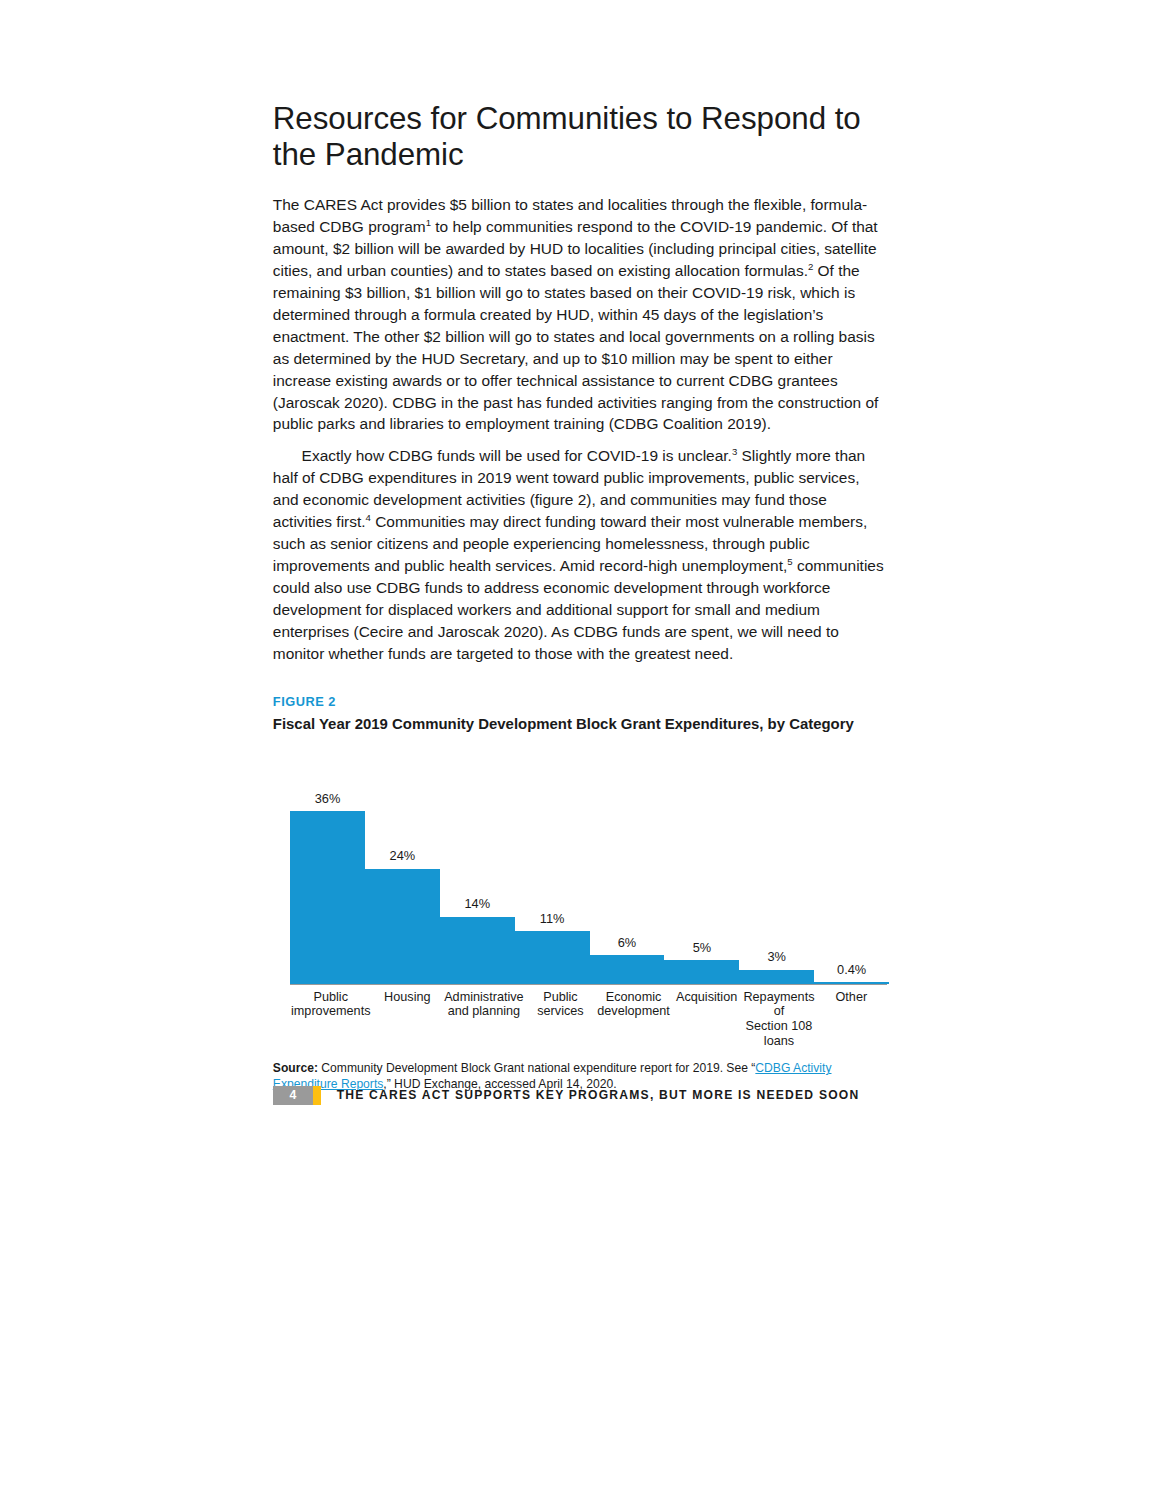Resources for Communities to Respond to the Pandemic
The CARES Act provides $5 billion to states and localities through the flexible, formula-based CDBG program1 to help communities respond to the COVID-19 pandemic. Of that amount, $2 billion will be awarded by HUD to localities (including principal cities, satellite cities, and urban counties) and to states based on existing allocation formulas.2 Of the remaining $3 billion, $1 billion will go to states based on their COVID-19 risk, which is determined through a formula created by HUD, within 45 days of the legislation’s enactment. The other $2 billion will go to states and local governments on a rolling basis as determined by the HUD Secretary, and up to $10 million may be spent to either increase existing awards or to offer technical assistance to current CDBG grantees (Jaroscak 2020). CDBG in the past has funded activities ranging from the construction of public parks and libraries to employment training (CDBG Coalition 2019).
Exactly how CDBG funds will be used for COVID-19 is unclear.3 Slightly more than half of CDBG expenditures in 2019 went toward public improvements, public services, and economic development activities (figure 2), and communities may fund those activities first.4 Communities may direct funding toward their most vulnerable members, such as senior citizens and people experiencing homelessness, through public improvements and public health services. Amid record-high unemployment,5 communities could also use CDBG funds to address economic development through workforce development for displaced workers and additional support for small and medium enterprises (Cecire and Jaroscak 2020). As CDBG funds are spent, we will need to monitor whether funds are targeted to those with the greatest need.
FIGURE 2
Fiscal Year 2019 Community Development Block Grant Expenditures, by Category
36%
24%
14%
11%
6%
5%
3%
0.4%
Public
improvements
Housing
Administrative
and planning
Public services
Economic
development
Acquisition
Repayments of
Section 108
loans
Other
Source: Community Development Block Grant national expenditure report for 2019. See “CDBG Activity Expenditure Reports,” HUD Exchange, accessed April 14, 2020.
4
The CARES Act Supports Key Programs, but More Is Needed Soon